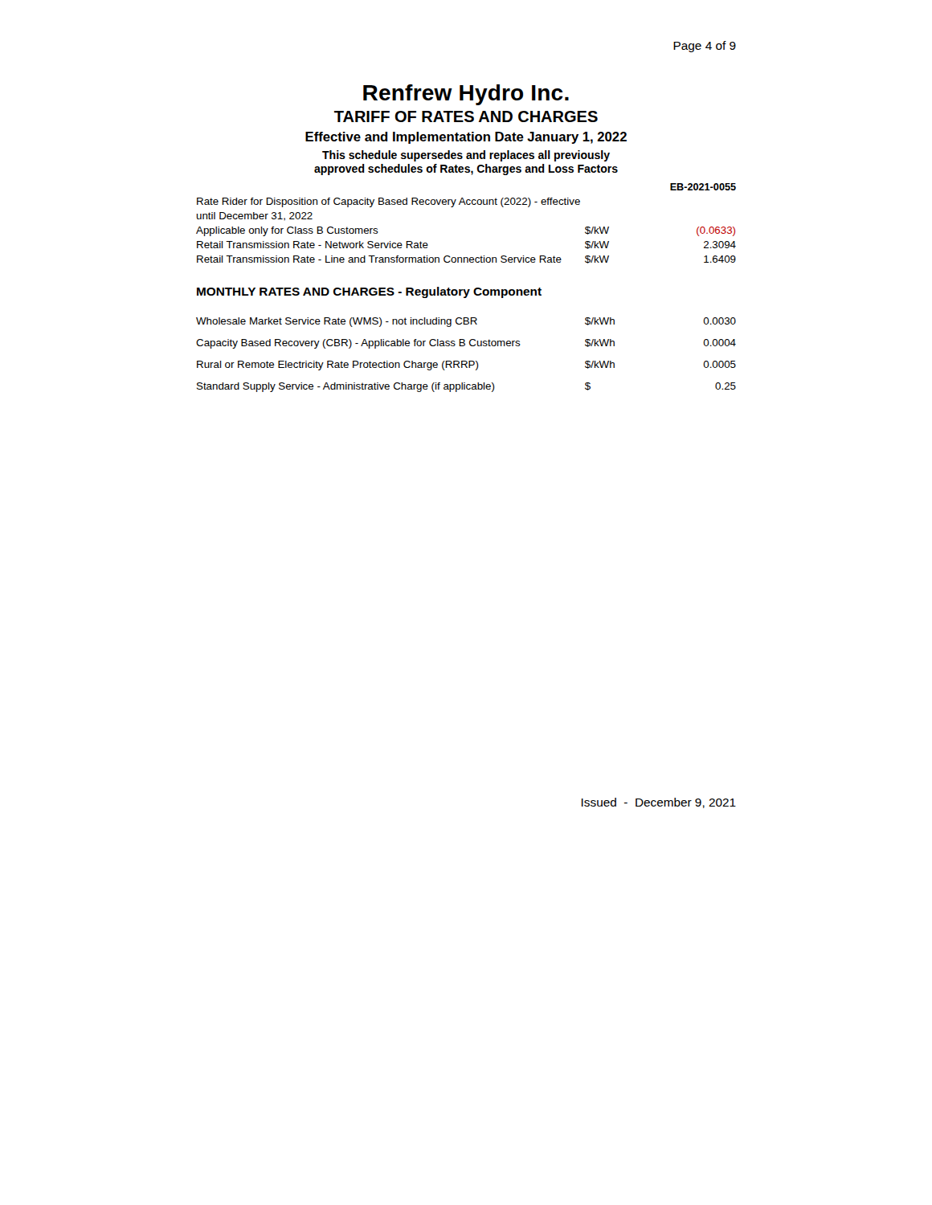Page 4 of 9
Renfrew Hydro Inc.
TARIFF OF RATES AND CHARGES
Effective and Implementation Date January 1, 2022
This schedule supersedes and replaces all previously
approved schedules of Rates, Charges and Loss Factors
EB-2021-0055
| Rate Rider for Disposition of Capacity Based Recovery Account (2022) - effective until December 31, 2022 | | |
| Applicable only for Class B Customers | $/kW | (0.0633) |
| Retail Transmission Rate - Network Service Rate | $/kW | 2.3094 |
| Retail Transmission Rate - Line and Transformation Connection Service Rate | $/kW | 1.6409 |
MONTHLY RATES AND CHARGES - Regulatory Component
| Wholesale Market Service Rate (WMS) - not including CBR | $/kWh | 0.0030 |
| Capacity Based Recovery (CBR) - Applicable for Class B Customers | $/kWh | 0.0004 |
| Rural or Remote Electricity Rate Protection Charge (RRRP) | $/kWh | 0.0005 |
| Standard Supply Service - Administrative Charge (if applicable) | $ | 0.25 |
Issued - December 9, 2021